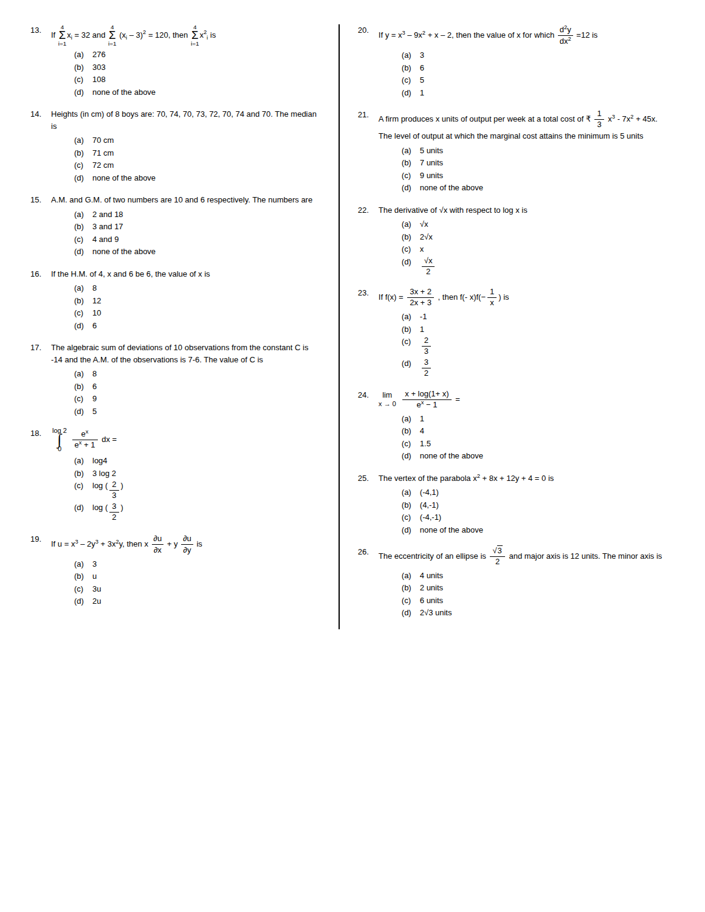13.
If 4 Σi=1xi = 32 and 4 Σi=1 (xi – 3)2 = 120, then 4 Σi=1x2i is
(a) 276
(b) 303
(c) 108
(d) none of the above
14.
Heights (in cm) of 8 boys are: 70, 74, 70, 73, 72, 70, 74 and 70. The median is
(a) 70 cm
(b) 71 cm
(c) 72 cm
(d) none of the above
15.
A.M. and G.M. of two numbers are 10 and 6 respectively. The numbers are
(a) 2 and 18
(b) 3 and 17
(c) 4 and 9
(d) none of the above
16.
If the H.M. of 4, x and 6 be 6, the value of x is
(a) 8
(b) 12
(c) 10
(d) 6
17.
The algebraic sum of deviations of 10 observations from the constant C is -14 and the A.M. of the observations is 7-6. The value of C is
(a) 8
(b) 6
(c) 9
(d) 5
18.
log 2∫0 ex ex + 1 dx =
(a) log4
(b) 3 log 2
(c) log (23)
(d) log (32)
19.
If u = x3 – 2y3 + 3x2y, then x ∂u∂x + y ∂u∂y is
(a) 3
(b) u
(c) 3u
(d) 2u
20.
If y = x3 – 9x2 + x – 2, then the value of x for which d2y dx2 =12 is
(a) 3
(b) 6
(c) 5
(d) 1
21.
A firm produces x units of output per week at a total cost of ₹ 13 x3 - 7x2 + 45x. The level of output at which the marginal cost attains the minimum is 5 units
(a) 5 units
(b) 7 units
(c) 9 units
(d) none of the above
22.
The derivative of √x with respect to log x is
(a)√x
(b) 2√x
(c) x
(d)√x 2
23.
If f(x) = 3x + 22x + 3 , then f(- x)f(−1 x) is
(a)-1
(b) 1
(c) 23
(d) 32
24.
lim x → 0 x + log(1+ x) ex − 1 =
(a) 1
(b) 4
(c) 1.5
(d) none of the above
25.
The vertex of the parabola x2 + 8x + 12y + 4 = 0 is
(a)(-4,1)
(b)(4,-1)
(c)(-4,-1)
(d) none of the above
26.
The eccentricity of an ellipse is √32 and major axis is 12 units. The minor axis is
(a) 4 units
(b) 2 units
(c) 6 units
(d) 2√3 units